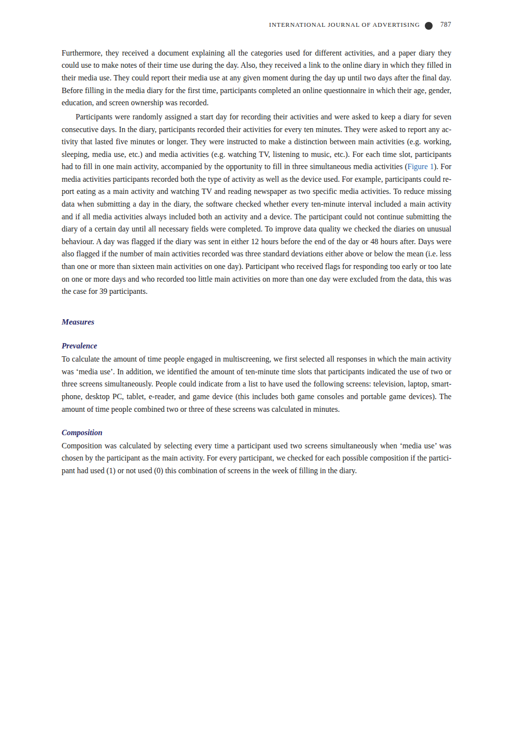International Journal of Advertising 787
Furthermore, they received a document explaining all the categories used for different activities, and a paper diary they could use to make notes of their time use during the day. Also, they received a link to the online diary in which they filled in their media use. They could report their media use at any given moment during the day up until two days after the final day. Before filling in the media diary for the first time, participants completed an online questionnaire in which their age, gender, education, and screen ownership was recorded.
Participants were randomly assigned a start day for recording their activities and were asked to keep a diary for seven consecutive days. In the diary, participants recorded their activities for every ten minutes. They were asked to report any activity that lasted five minutes or longer. They were instructed to make a distinction between main activities (e.g. working, sleeping, media use, etc.) and media activities (e.g. watching TV, listening to music, etc.). For each time slot, participants had to fill in one main activity, accompanied by the opportunity to fill in three simultaneous media activities (Figure 1). For media activities participants recorded both the type of activity as well as the device used. For example, participants could report eating as a main activity and watching TV and reading newspaper as two specific media activities. To reduce missing data when submitting a day in the diary, the software checked whether every ten-minute interval included a main activity and if all media activities always included both an activity and a device. The participant could not continue submitting the diary of a certain day until all necessary fields were completed. To improve data quality we checked the diaries on unusual behaviour. A day was flagged if the diary was sent in either 12 hours before the end of the day or 48 hours after. Days were also flagged if the number of main activities recorded was three standard deviations either above or below the mean (i.e. less than one or more than sixteen main activities on one day). Participant who received flags for responding too early or too late on one or more days and who recorded too little main activities on more than one day were excluded from the data, this was the case for 39 participants.
Measures
Prevalence
To calculate the amount of time people engaged in multiscreening, we first selected all responses in which the main activity was ‘media use’. In addition, we identified the amount of ten-minute time slots that participants indicated the use of two or three screens simultaneously. People could indicate from a list to have used the following screens: television, laptop, smartphone, desktop PC, tablet, e-reader, and game device (this includes both game consoles and portable game devices). The amount of time people combined two or three of these screens was calculated in minutes.
Composition
Composition was calculated by selecting every time a participant used two screens simultaneously when ‘media use’ was chosen by the participant as the main activity. For every participant, we checked for each possible composition if the participant had used (1) or not used (0) this combination of screens in the week of filling in the diary.